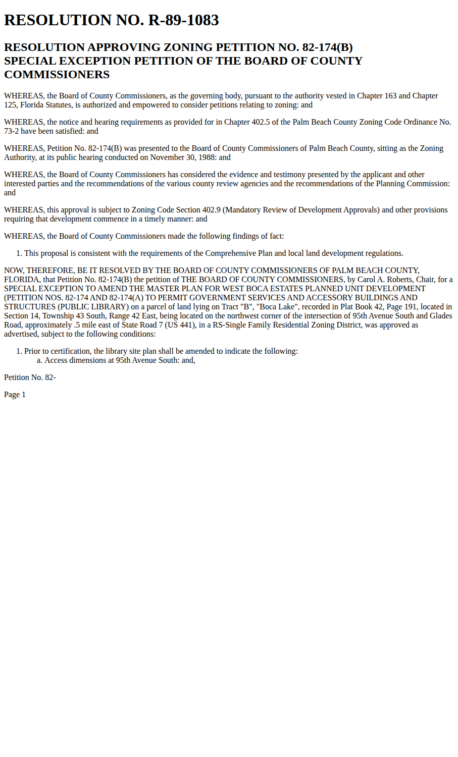RESOLUTION NO. R-89-1083
RESOLUTION APPROVING ZONING PETITION NO. 82-174(B)
SPECIAL EXCEPTION PETITION OF THE BOARD OF COUNTY COMMISSIONERS
WHEREAS, the Board of County Commissioners, as the governing body, pursuant to the authority vested in Chapter 163 and Chapter 125, Florida Statutes, is authorized and empowered to consider petitions relating to zoning: and
WHEREAS, the notice and hearing requirements as provided for in Chapter 402.5 of the Palm Beach County Zoning Code Ordinance No. 73-2 have been satisfied: and
WHEREAS, Petition No. 82-174(B) was presented to the Board of County Commissioners of Palm Beach County, sitting as the Zoning Authority, at its public hearing conducted on November 30, 1988: and
WHEREAS, the Board of County Commissioners has considered the evidence and testimony presented by the applicant and other interested parties and the recommendations of the various county review agencies and the recommendations of the Planning Commission: and
WHEREAS, this approval is subject to Zoning Code Section 402.9 (Mandatory Review of Development Approvals) and other provisions requiring that development commence in a timely manner: and
WHEREAS, the Board of County Commissioners made the following findings of fact:
This proposal is consistent with the requirements of the Comprehensive Plan and local land development regulations.
NOW, THEREFORE, BE IT RESOLVED BY THE BOARD OF COUNTY COMMISSIONERS OF PALM BEACH COUNTY, FLORIDA, that Petition No. 82-174(B) the petition of THE BOARD OF COUNTY COMMISSIONERS, by Carol A. Roberts, Chair, for a SPECIAL EXCEPTION TO AMEND THE MASTER PLAN FOR WEST BOCA ESTATES PLANNED UNIT DEVELOPMENT (PETITION NOS. 82-174 AND 82-174(A) TO PERMIT GOVERNMENT SERVICES AND ACCESSORY BUILDINGS AND STRUCTURES (PUBLIC LIBRARY) on a parcel of land lying on Tract "B", "Boca Lake", recorded in Plat Book 42, Page 191, located in Section 14, Township 43 South, Range 42 East, being located on the northwest corner of the intersection of 95th Avenue South and Glades Road, approximately .5 mile east of State Road 7 (US 441), in a RS-Single Family Residential Zoning District, was approved as advertised, subject to the following conditions:
Prior to certification, the library site plan shall be amended to indicate the following:
Access dimensions at 95th Avenue South: and,
Petition No. 82-
Page 1